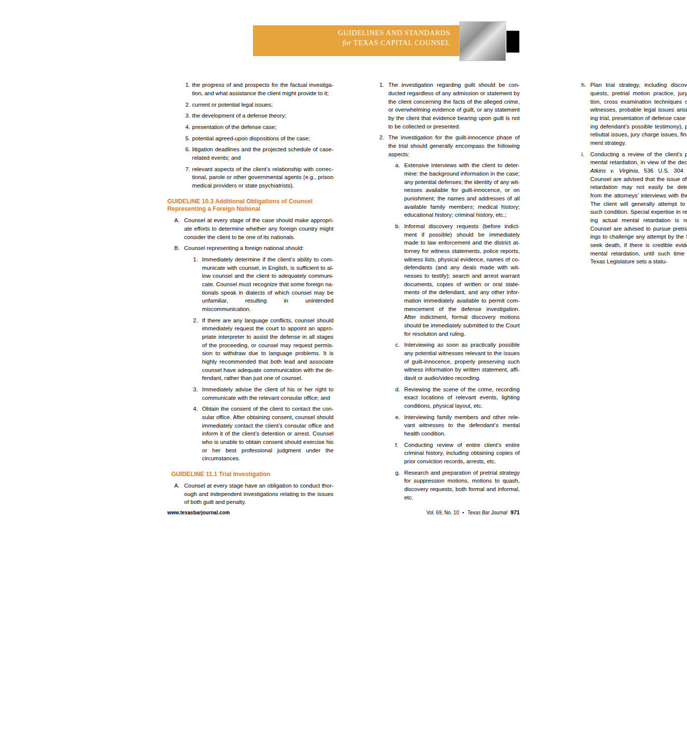Guidelines and Standards
for Texas Capital Counsel
1. the progress of and prospects for the factual investigation, and what assistance the client might provide to it;
2. current or potential legal issues;
3. the development of a defense theory;
4. presentation of the defense case;
5. potential agreed-upon dispositions of the case;
6. litigation deadlines and the projected schedule of case-related events; and
7. relevant aspects of the client’s relationship with correctional, parole or other governmental agents (e.g., prison medical providers or state psychiatrists).
GUIDELINE 10.3 Additional Obligations of Counsel Representing a Foreign National
A. Counsel at every stage of the case should make appropriate efforts to determine whether any foreign country might consider the client to be one of its nationals.
B. Counsel representing a foreign national should:
1. Immediately determine if the client’s ability to communicate with counsel, in English, is sufficient to allow counsel and the client to adequately communicate. Counsel must recognize that some foreign nationals speak in dialects of which counsel may be unfamiliar, resulting in unintended miscommunication.
2. If there are any language conflicts, counsel should immediately request the court to appoint an appropriate interpreter to assist the defense in all stages of the proceeding, or counsel may request permission to withdraw due to language problems. It is highly recommended that both lead and associate counsel have adequate communication with the defendant, rather than just one of counsel.
3. Immediately advise the client of his or her right to communicate with the relevant consular office; and
4. Obtain the consent of the client to contact the consular office. After obtaining consent, counsel should immediately contact the client’s consular office and inform it of the client’s detention or arrest. Counsel who is unable to obtain consent should exercise his or her best professional judgment under the circumstances.
GUIDELINE 11.1 Trial Investigation
A. Counsel at every stage have an obligation to conduct thorough and independent investigations relating to the issues of both guilt and penalty.
1. The investigation regarding guilt should be conducted regardless of any admission or statement by the client concerning the facts of the alleged crime, or overwhelming evidence of guilt, or any statement by the client that evidence bearing upon guilt is not to be collected or presented.
2. The investigation for the guilt-innocence phase of the trial should generally encompass the following aspects:
a. Extensive interviews with the client to determine: the background information in the case; any potential defenses; the identity of any witnesses available for guilt-innocence, or on punishment; the names and addresses of all available family members; medical history; educational history; criminal history, etc.;
b. Informal discovery requests (before indictment if possible) should be immediately made to law enforcement and the district attorney for witness statements, police reports, witness lists, physical evidence, names of co-defendants (and any deals made with witnesses to testify); search and arrest warrant documents, copies of written or oral statements of the defendant, and any other information immediately available to permit commencement of the defense investigation. After indictment, formal discovery motions should be immediately submitted to the Court for resolution and ruling.
c. Interviewing as soon as practically possible any potential witnesses relevant to the issues of guilt-innocence, properly preserving such witness information by written statement, affidavit or audio/video recording.
d. Reviewing the scene of the crime, recording exact locations of relevant events, lighting conditions, physical layout, etc.
e. Interviewing family members and other relevant witnesses to the defendant’s mental health condition.
f. Conducting review of entire client’s entire criminal history, including obtaining copies of prior conviction records, arrests, etc.
g. Research and preparation of pretrial strategy for suppression motions, motions to quash, discovery requests, both formal and informal, etc.
h. Plan trial strategy, including discovery requests, pretrial motion practice, jury selection, cross examination techniques of State witnesses, probable legal issues arising during trial, presentation of defense case (including defendant’s possible testimony), possible rebuttal issues, jury charge issues, final argument strategy.
i. Conducting a review of the client’s possible mental retardation, in view of the decision of Atkins v. Virginia, 536 U.S. 304 (2002). Counsel are advised that the issue of mental retardation may not easily be determined from the attorneys’ interviews with the client. The client will generally attempt to “mask” such condition. Special expertise in recognizing actual mental retardation is required. Counsel are advised to pursue pretrial hearings to challenge any attempt by the State to seek death, if there is credible evidence of mental retardation, until such time as the Texas Legislature sets a statu-
www.texasbarjournal.com
Vol. 69, No. 10 • Texas Bar Journal 971